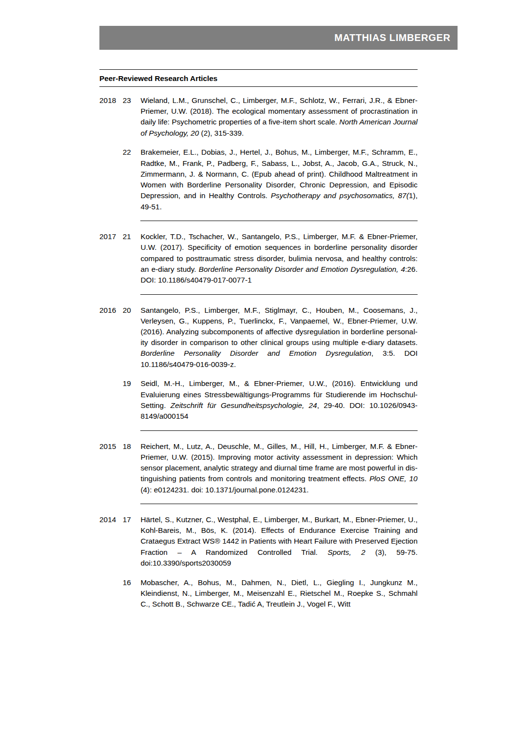MATTHIAS LIMBERGER
Peer-Reviewed Research Articles
2018
23
Wieland, L.M., Grunschel, C., Limberger, M.F., Schlotz, W., Ferrari, J.R., & Ebner-Priemer, U.W. (2018). The ecological momentary assessment of procrastination in daily life: Psychometric properties of a five-item short scale. North American Journal of Psychology, 20 (2), 315-339.
2018
22
Brakemeier, E.L., Dobias, J., Hertel, J., Bohus, M., Limberger, M.F., Schramm, E., Radtke, M., Frank, P., Padberg, F., Sabass, L., Jobst, A., Jacob, G.A., Struck, N., Zimmermann, J. & Normann, C. (Epub ahead of print). Childhood Maltreatment in Women with Borderline Personality Disorder, Chronic Depression, and Episodic Depression, and in Healthy Controls. Psychotherapy and psychosomatics, 87(1), 49-51.
2017
21
Kockler, T.D., Tschacher, W., Santangelo, P.S., Limberger, M.F. & Ebner-Priemer, U.W. (2017). Specificity of emotion sequences in borderline personality disorder compared to posttraumatic stress disorder, bulimia nervosa, and healthy controls: an e-diary study. Borderline Personality Disorder and Emotion Dysregulation, 4:26. DOI: 10.1186/s40479-017-0077-1
2016
20
Santangelo, P.S., Limberger, M.F., Stiglmayr, C., Houben, M., Coosemans, J., Verleysen, G., Kuppens, P., Tuerlinckx, F., Vanpaemel, W., Ebner-Priemer, U.W. (2016). Analyzing subcomponents of affective dysregulation in borderline personality disorder in comparison to other clinical groups using multiple e-diary datasets. Borderline Personality Disorder and Emotion Dysregulation, 3:5. DOI 10.1186/s40479-016-0039-z.
2016
19
Seidl, M.-H., Limberger, M., & Ebner-Priemer, U.W., (2016). Entwicklung und Evaluierung eines Stressbewältigungs-Programms für Studierende im Hochschul-Setting. Zeitschrift für Gesundheitspsychologie, 24, 29-40. DOI: 10.1026/0943-8149/a000154
2015
18
Reichert, M., Lutz, A., Deuschle, M., Gilles, M., Hill, H., Limberger, M.F. & Ebner-Priemer, U.W. (2015). Improving motor activity assessment in depression: Which sensor placement, analytic strategy and diurnal time frame are most powerful in distinguishing patients from controls and monitoring treatment effects. PloS ONE, 10 (4): e0124231. doi: 10.1371/journal.pone.0124231.
2014
17
Härtel, S., Kutzner, C., Westphal, E., Limberger, M., Burkart, M., Ebner-Priemer, U., Kohl-Bareis, M., Bös, K. (2014). Effects of Endurance Exercise Training and Crataegus Extract WS® 1442 in Patients with Heart Failure with Preserved Ejection Fraction – A Randomized Controlled Trial. Sports, 2 (3), 59-75. doi:10.3390/sports2030059
2014
16
Mobascher, A., Bohus, M., Dahmen, N., Dietl, L., Giegling I., Jungkunz M., Kleindienst, N., Limberger, M., Meisenzahl E., Rietschel M., Roepke S., Schmahl C., Schott B., Schwarze CE., Tadić A, Treutlein J., Vogel F., Witt